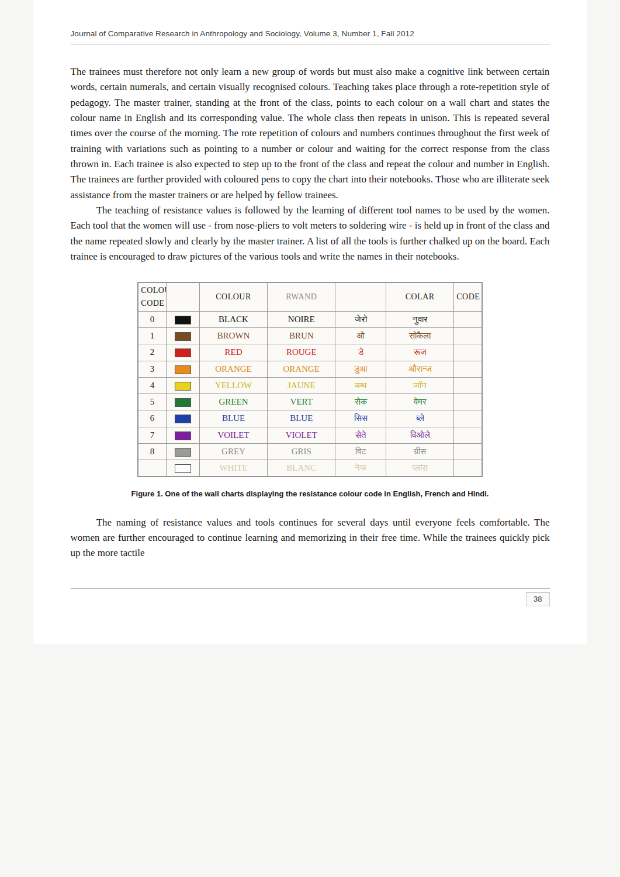Journal of Comparative Research in Anthropology and Sociology, Volume 3, Number 1, Fall 2012
The trainees must therefore not only learn a new group of words but must also make a cognitive link between certain words, certain numerals, and certain visually recognised colours. Teaching takes place through a rote-repetition style of pedagogy. The master trainer, standing at the front of the class, points to each colour on a wall chart and states the colour name in English and its corresponding value. The whole class then repeats in unison. This is repeated several times over the course of the morning. The rote repetition of colours and numbers continues throughout the first week of training with variations such as pointing to a number or colour and waiting for the correct response from the class thrown in. Each trainee is also expected to step up to the front of the class and repeat the colour and number in English. The trainees are further provided with coloured pens to copy the chart into their notebooks. Those who are illiterate seek assistance from the master trainers or are helped by fellow trainees.
The teaching of resistance values is followed by the learning of different tool names to be used by the women. Each tool that the women will use - from nose-pliers to volt meters to soldering wire - is held up in front of the class and the name repeated slowly and clearly by the master trainer. A list of all the tools is further chalked up on the board. Each trainee is encouraged to draw pictures of the various tools and write the names in their notebooks.
| COLOUR CODE | | COLOUR | RWAND | | COLAR | CODE |
| --- | --- | --- | --- | --- | --- | --- |
| 0 | | BLACK | NOIRE | जेरो | नुवार | |
| 1 | | BROWN | BRUN | ओ | सोकैला | |
| 2 | | RED | ROUGE | डे | रूज | |
| 3 | | ORANGE | ORANGE | डुआ | औरान्ज | |
| 4 | | YELLOW | JAUNE | कथ | जॉन | |
| 5 | | GREEN | VERT | सेक | वेमर | |
| 6 | | BLUE | BLUE | सिस | ब्ले | |
| 7 | | VOILET | VIOLET | सेते | विओले | |
| 8 | | GREY | GRIS | विट | ग्रीस | |
| | | WHITE | BLANC | नेफ | व्लांस | |
Figure 1. One of the wall charts displaying the resistance colour code in English, French and Hindi.
The naming of resistance values and tools continues for several days until everyone feels comfortable. The women are further encouraged to continue learning and memorizing in their free time. While the trainees quickly pick up the more tactile
38